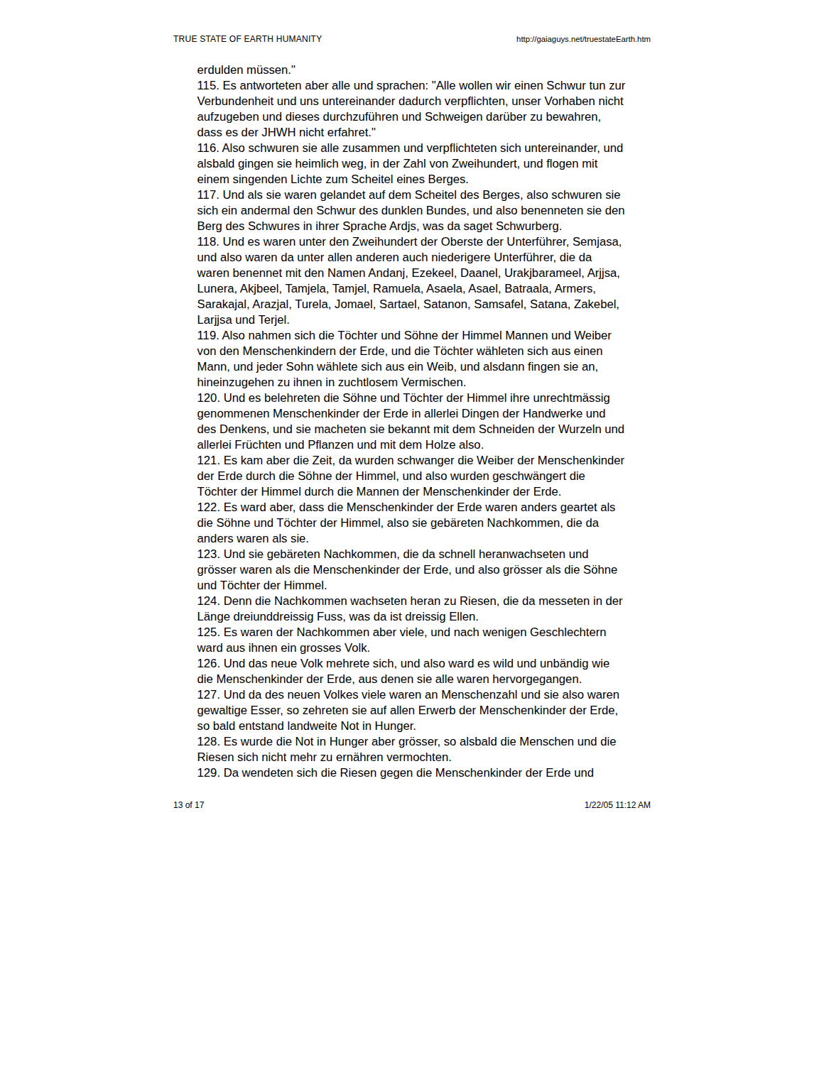TRUE STATE OF EARTH HUMANITY http://gaiaguys.net/truestateEarth.htm
erdulden müssen."
115. Es antworteten aber alle und sprachen: "Alle wollen wir einen Schwur tun zur Verbundenheit und uns untereinander dadurch verpflichten, unser Vorhaben nicht aufzugeben und dieses durchzuführen und Schweigen darüber zu bewahren, dass es der JHWH nicht erfahret."
116. Also schwuren sie alle zusammen und verpflichteten sich untereinander, und alsbald gingen sie heimlich weg, in der Zahl von Zweihundert, und flogen mit einem singenden Lichte zum Scheitel eines Berges.
117. Und als sie waren gelandet auf dem Scheitel des Berges, also schwuren sie sich ein andermal den Schwur des dunklen Bundes, und also benenneten sie den Berg des Schwures in ihrer Sprache Ardjs, was da saget Schwurberg.
118. Und es waren unter den Zweihundert der Oberste der Unterführer, Semjasa, und also waren da unter allen anderen auch niederigere Unterführer, die da waren benennet mit den Namen Andanj, Ezekeel, Daanel, Urakjbarameel, Arjjsa, Lunera, Akjbeel, Tamjela, Tamjel, Ramuela, Asaela, Asael, Batraala, Armers, Sarakajal, Arazjal, Turela, Jomael, Sartael, Satanon, Samsafel, Satana, Zakebel, Larjjsa und Terjel.
119. Also nahmen sich die Töchter und Söhne der Himmel Mannen und Weiber von den Menschenkindern der Erde, und die Töchter wähleten sich aus einen Mann, und jeder Sohn wählete sich aus ein Weib, und alsdann fingen sie an, hineinzugehen zu ihnen in zuchtlosem Vermischen.
120. Und es belehreten die Söhne und Töchter der Himmel ihre unrechtmässig genommenen Menschenkinder der Erde in allerlei Dingen der Handwerke und des Denkens, und sie macheten sie bekannt mit dem Schneiden der Wurzeln und allerlei Früchten und Pflanzen und mit dem Holze also.
121. Es kam aber die Zeit, da wurden schwanger die Weiber der Menschenkinder der Erde durch die Söhne der Himmel, und also wurden geschwängert die Töchter der Himmel durch die Mannen der Menschenkinder der Erde.
122. Es ward aber, dass die Menschenkinder der Erde waren anders geartet als die Söhne und Töchter der Himmel, also sie gebäreten Nachkommen, die da anders waren als sie.
123. Und sie gebäreten Nachkommen, die da schnell heranwachseten und grösser waren als die Menschenkinder der Erde, und also grösser als die Söhne und Töchter der Himmel.
124. Denn die Nachkommen wachseten heran zu Riesen, die da messeten in der Länge dreiunddreissig Fuss, was da ist dreissig Ellen.
125. Es waren der Nachkommen aber viele, und nach wenigen Geschlechtern ward aus ihnen ein grosses Volk.
126. Und das neue Volk mehrete sich, und also ward es wild und unbändig wie die Menschenkinder der Erde, aus denen sie alle waren hervorgegangen.
127. Und da des neuen Volkes viele waren an Menschenzahl und sie also waren gewaltige Esser, so zehreten sie auf allen Erwerb der Menschenkinder der Erde, so bald entstand landweite Not in Hunger.
128. Es wurde die Not in Hunger aber grösser, so alsbald die Menschen und die Riesen sich nicht mehr zu ernähren vermochten.
129. Da wendeten sich die Riesen gegen die Menschenkinder der Erde und
13 of 17 1/22/05 11:12 AM